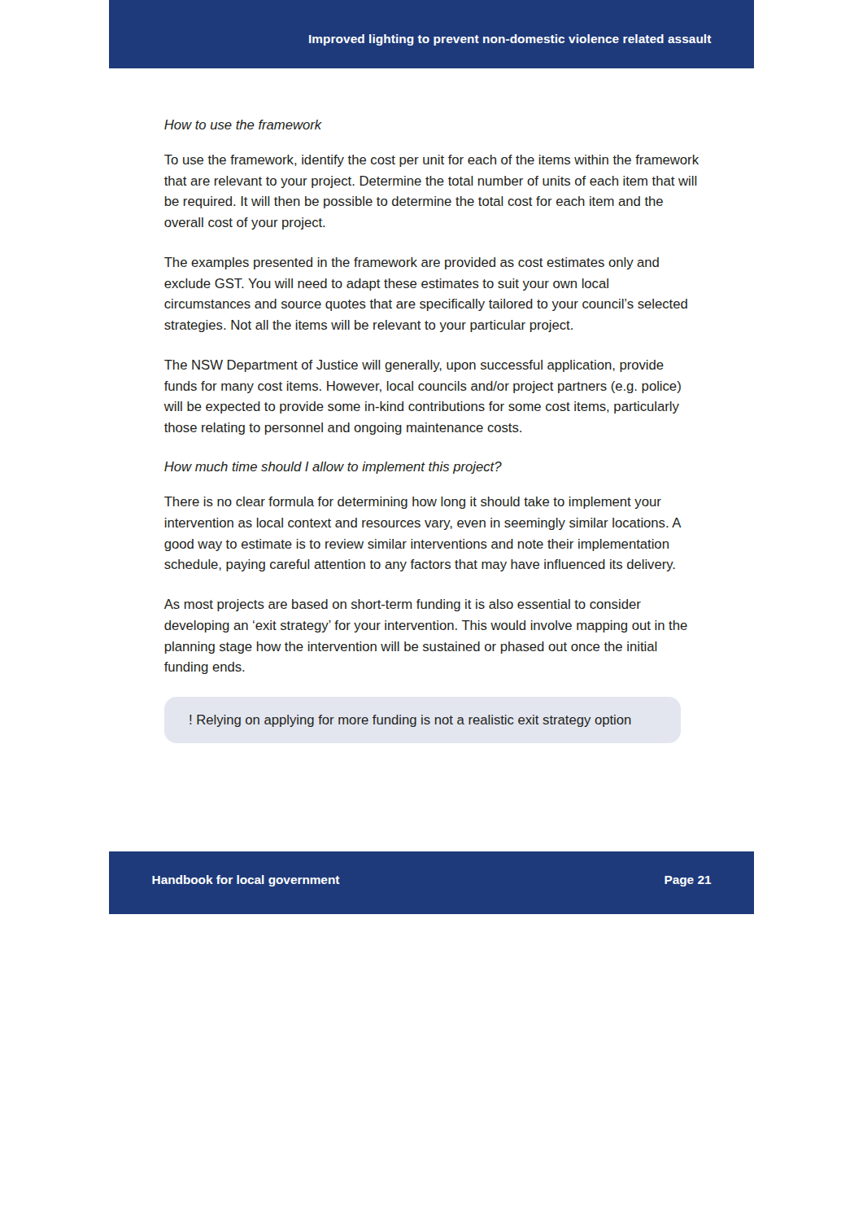Improved lighting to prevent non-domestic violence related assault
How to use the framework
To use the framework, identify the cost per unit for each of the items within the framework that are relevant to your project. Determine the total number of units of each item that will be required. It will then be possible to determine the total cost for each item and the overall cost of your project.
The examples presented in the framework are provided as cost estimates only and exclude GST. You will need to adapt these estimates to suit your own local circumstances and source quotes that are specifically tailored to your council’s selected strategies. Not all the items will be relevant to your particular project.
The NSW Department of Justice will generally, upon successful application, provide funds for many cost items. However, local councils and/or project partners (e.g. police) will be expected to provide some in-kind contributions for some cost items, particularly those relating to personnel and ongoing maintenance costs.
How much time should I allow to implement this project?
There is no clear formula for determining how long it should take to implement your intervention as local context and resources vary, even in seemingly similar locations. A good way to estimate is to review similar interventions and note their implementation schedule, paying careful attention to any factors that may have influenced its delivery.
As most projects are based on short-term funding it is also essential to consider developing an ‘exit strategy’ for your intervention. This would involve mapping out in the planning stage how the intervention will be sustained or phased out once the initial funding ends.
! Relying on applying for more funding is not a realistic exit strategy option
Handbook for local government
Page 21